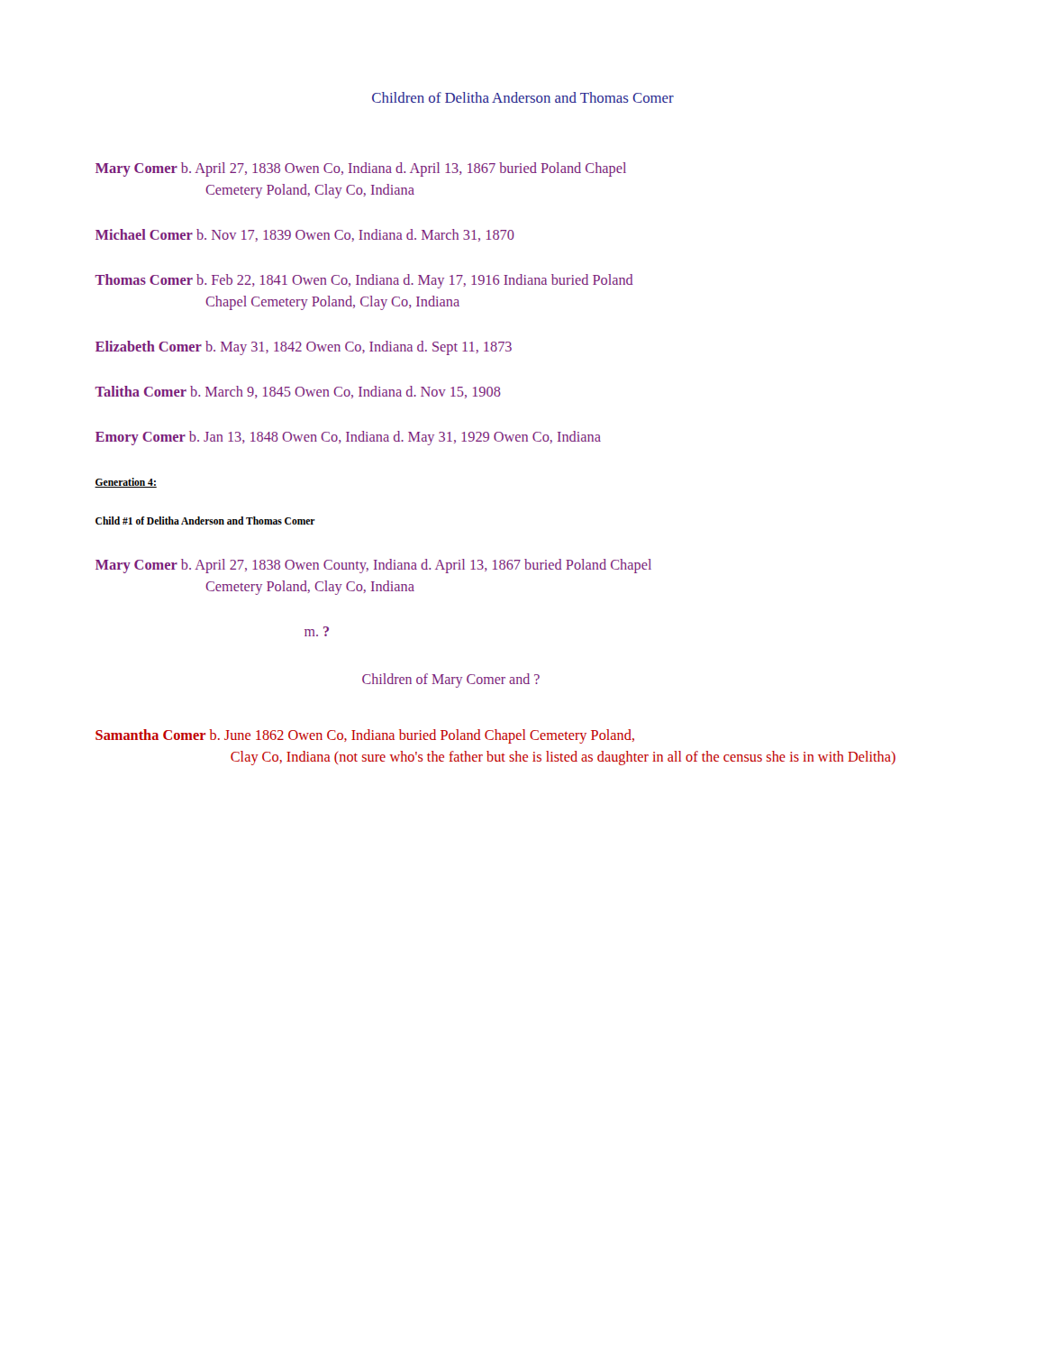Children of Delitha Anderson and Thomas Comer
Mary Comer b. April 27, 1838 Owen Co, Indiana d. April 13, 1867 buried Poland Chapel Cemetery Poland, Clay Co, Indiana
Michael Comer b. Nov 17, 1839 Owen Co, Indiana d. March 31, 1870
Thomas Comer b. Feb 22, 1841 Owen Co, Indiana d. May 17, 1916 Indiana buried Poland Chapel Cemetery Poland, Clay Co, Indiana
Elizabeth Comer b. May 31, 1842 Owen Co, Indiana d. Sept 11, 1873
Talitha Comer b. March 9, 1845 Owen Co, Indiana d. Nov 15, 1908
Emory Comer b. Jan 13, 1848 Owen Co, Indiana d. May 31, 1929 Owen Co, Indiana
Generation 4:
Child #1 of Delitha Anderson and Thomas Comer
Mary Comer b. April 27, 1838 Owen County, Indiana d. April 13, 1867 buried Poland Chapel Cemetery Poland, Clay Co, Indiana
m. ?
Children of Mary Comer and ?
Samantha Comer b. June 1862 Owen Co, Indiana buried Poland Chapel Cemetery Poland, Clay Co, Indiana (not sure who's the father but she is listed as daughter in all of the census she is in with Delitha)